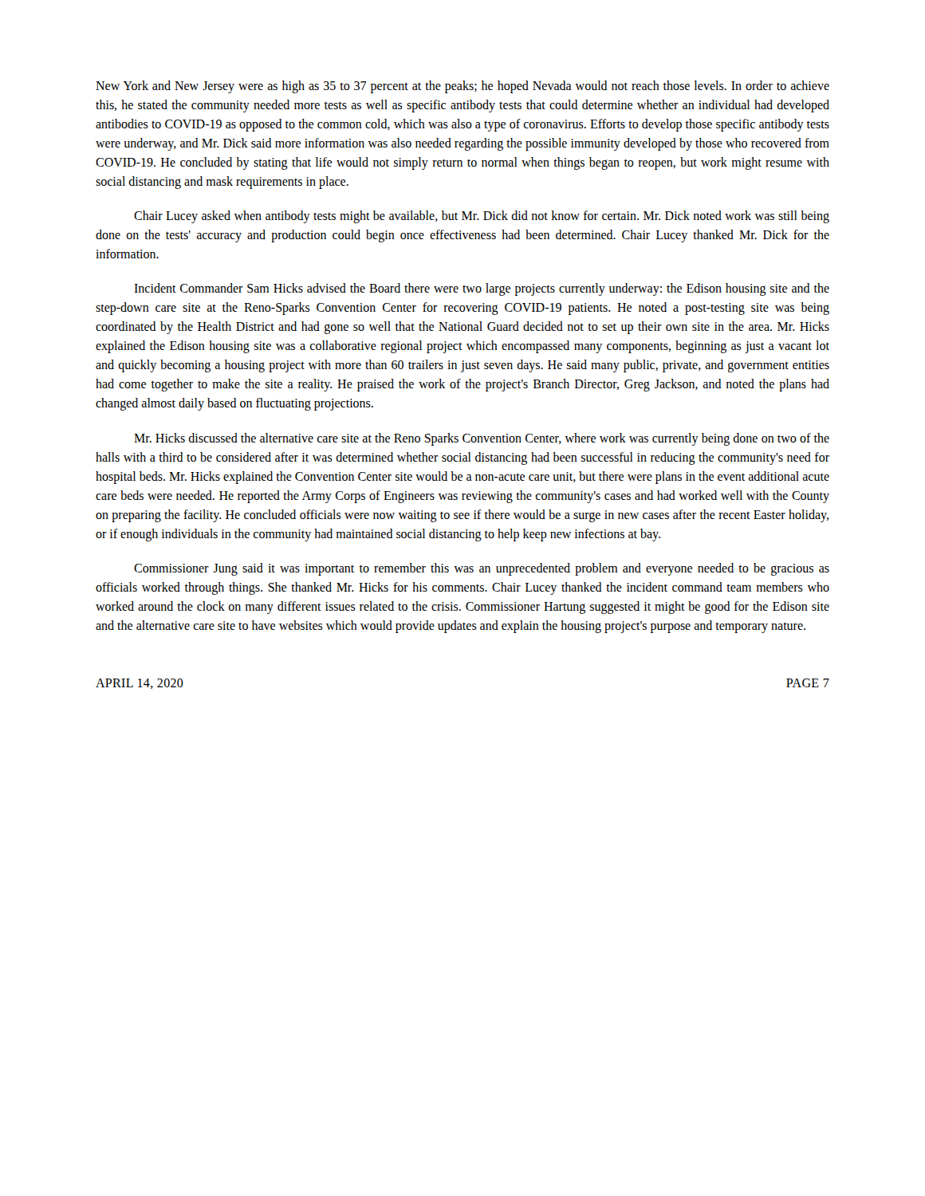New York and New Jersey were as high as 35 to 37 percent at the peaks; he hoped Nevada would not reach those levels. In order to achieve this, he stated the community needed more tests as well as specific antibody tests that could determine whether an individual had developed antibodies to COVID-19 as opposed to the common cold, which was also a type of coronavirus. Efforts to develop those specific antibody tests were underway, and Mr. Dick said more information was also needed regarding the possible immunity developed by those who recovered from COVID-19. He concluded by stating that life would not simply return to normal when things began to reopen, but work might resume with social distancing and mask requirements in place.
Chair Lucey asked when antibody tests might be available, but Mr. Dick did not know for certain. Mr. Dick noted work was still being done on the tests' accuracy and production could begin once effectiveness had been determined. Chair Lucey thanked Mr. Dick for the information.
Incident Commander Sam Hicks advised the Board there were two large projects currently underway: the Edison housing site and the step-down care site at the Reno-Sparks Convention Center for recovering COVID-19 patients. He noted a post-testing site was being coordinated by the Health District and had gone so well that the National Guard decided not to set up their own site in the area. Mr. Hicks explained the Edison housing site was a collaborative regional project which encompassed many components, beginning as just a vacant lot and quickly becoming a housing project with more than 60 trailers in just seven days. He said many public, private, and government entities had come together to make the site a reality. He praised the work of the project's Branch Director, Greg Jackson, and noted the plans had changed almost daily based on fluctuating projections.
Mr. Hicks discussed the alternative care site at the Reno Sparks Convention Center, where work was currently being done on two of the halls with a third to be considered after it was determined whether social distancing had been successful in reducing the community's need for hospital beds. Mr. Hicks explained the Convention Center site would be a non-acute care unit, but there were plans in the event additional acute care beds were needed. He reported the Army Corps of Engineers was reviewing the community's cases and had worked well with the County on preparing the facility. He concluded officials were now waiting to see if there would be a surge in new cases after the recent Easter holiday, or if enough individuals in the community had maintained social distancing to help keep new infections at bay.
Commissioner Jung said it was important to remember this was an unprecedented problem and everyone needed to be gracious as officials worked through things. She thanked Mr. Hicks for his comments. Chair Lucey thanked the incident command team members who worked around the clock on many different issues related to the crisis. Commissioner Hartung suggested it might be good for the Edison site and the alternative care site to have websites which would provide updates and explain the housing project's purpose and temporary nature.
APRIL 14, 2020 PAGE 7